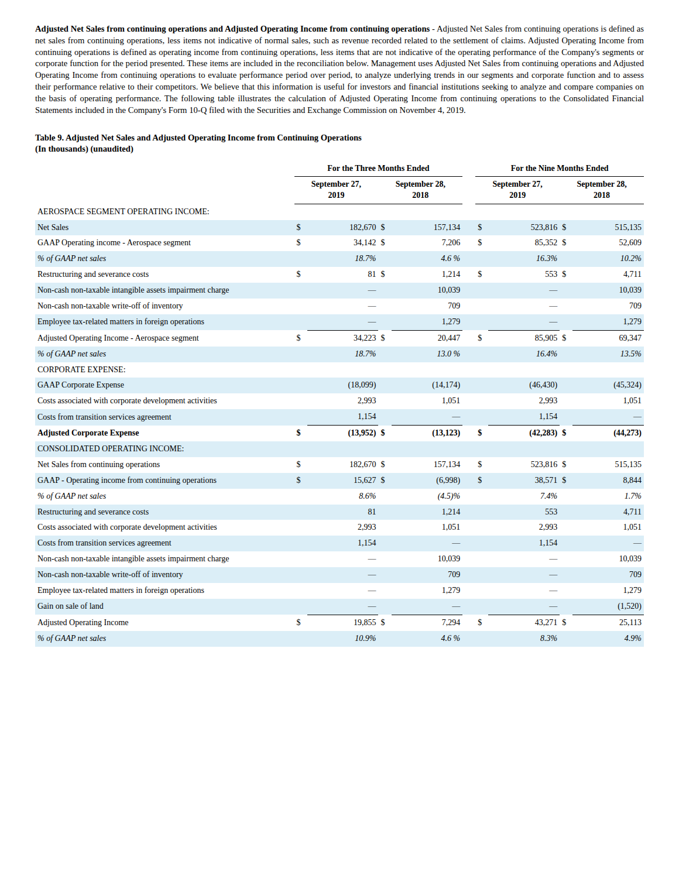Adjusted Net Sales from continuing operations and Adjusted Operating Income from continuing operations - Adjusted Net Sales from continuing operations is defined as net sales from continuing operations, less items not indicative of normal sales, such as revenue recorded related to the settlement of claims. Adjusted Operating Income from continuing operations is defined as operating income from continuing operations, less items that are not indicative of the operating performance of the Company's segments or corporate function for the period presented. These items are included in the reconciliation below. Management uses Adjusted Net Sales from continuing operations and Adjusted Operating Income from continuing operations to evaluate performance period over period, to analyze underlying trends in our segments and corporate function and to assess their performance relative to their competitors. We believe that this information is useful for investors and financial institutions seeking to analyze and compare companies on the basis of operating performance. The following table illustrates the calculation of Adjusted Operating Income from continuing operations to the Consolidated Financial Statements included in the Company's Form 10-Q filed with the Securities and Exchange Commission on November 4, 2019.
Table 9. Adjusted Net Sales and Adjusted Operating Income from Continuing Operations
(In thousands) (unaudited)
| | For the Three Months Ended | | For the Nine Months Ended |
| --- | --- | --- | --- |
| | September 27, 2019 | September 28, 2018 | | September 27, 2019 | September 28, 2018 |
| AEROSPACE SEGMENT OPERATING INCOME: | |
| Net Sales | $ | 182,670 | $ | 157,134 | | $ | 523,816 | $ | 515,135 |
| GAAP Operating income - Aerospace segment | $ | 34,142 | $ | 7,206 | | $ | 85,352 | $ | 52,609 |
| % of GAAP net sales | | 18.7% | | 4.6 % | | | 16.3% | | 10.2% |
| Restructuring and severance costs | $ | 81 | $ | 1,214 | | $ | 553 | $ | 4,711 |
| Non-cash non-taxable intangible assets impairment charge | | — | | 10,039 | | | — | | 10,039 |
| Non-cash non-taxable write-off of inventory | | — | | 709 | | | — | | 709 |
| Employee tax-related matters in foreign operations | | — | | 1,279 | | | — | | 1,279 |
| Adjusted Operating Income - Aerospace segment | $ | 34,223 | $ | 20,447 | | $ | 85,905 | $ | 69,347 |
| % of GAAP net sales | | 18.7% | | 13.0 % | | | 16.4% | | 13.5% |
| CORPORATE EXPENSE: | |
| GAAP Corporate Expense | | (18,099) | | (14,174) | | | (46,430) | | (45,324) |
| Costs associated with corporate development activities | | 2,993 | | 1,051 | | | 2,993 | | 1,051 |
| Costs from transition services agreement | | 1,154 | | — | | | 1,154 | | — |
| Adjusted Corporate Expense | $ | (13,952) | $ | (13,123) | | $ | (42,283) | $ | (44,273) |
| CONSOLIDATED OPERATING INCOME: | |
| Net Sales from continuing operations | $ | 182,670 | $ | 157,134 | | $ | 523,816 | $ | 515,135 |
| GAAP - Operating income from continuing operations | $ | 15,627 | $ | (6,998) | | $ | 38,571 | $ | 8,844 |
| % of GAAP net sales | | 8.6% | | (4.5)% | | | 7.4% | | 1.7% |
| Restructuring and severance costs | | 81 | | 1,214 | | | 553 | | 4,711 |
| Costs associated with corporate development activities | | 2,993 | | 1,051 | | | 2,993 | | 1,051 |
| Costs from transition services agreement | | 1,154 | | — | | | 1,154 | | — |
| Non-cash non-taxable intangible assets impairment charge | | — | | 10,039 | | | — | | 10,039 |
| Non-cash non-taxable write-off of inventory | | — | | 709 | | | — | | 709 |
| Employee tax-related matters in foreign operations | | — | | 1,279 | | | — | | 1,279 |
| Gain on sale of land | | — | | — | | | — | | (1,520) |
| Adjusted Operating Income | $ | 19,855 | $ | 7,294 | | $ | 43,271 | $ | 25,113 |
| % of GAAP net sales | | 10.9% | | 4.6 % | | | 8.3% | | 4.9% |